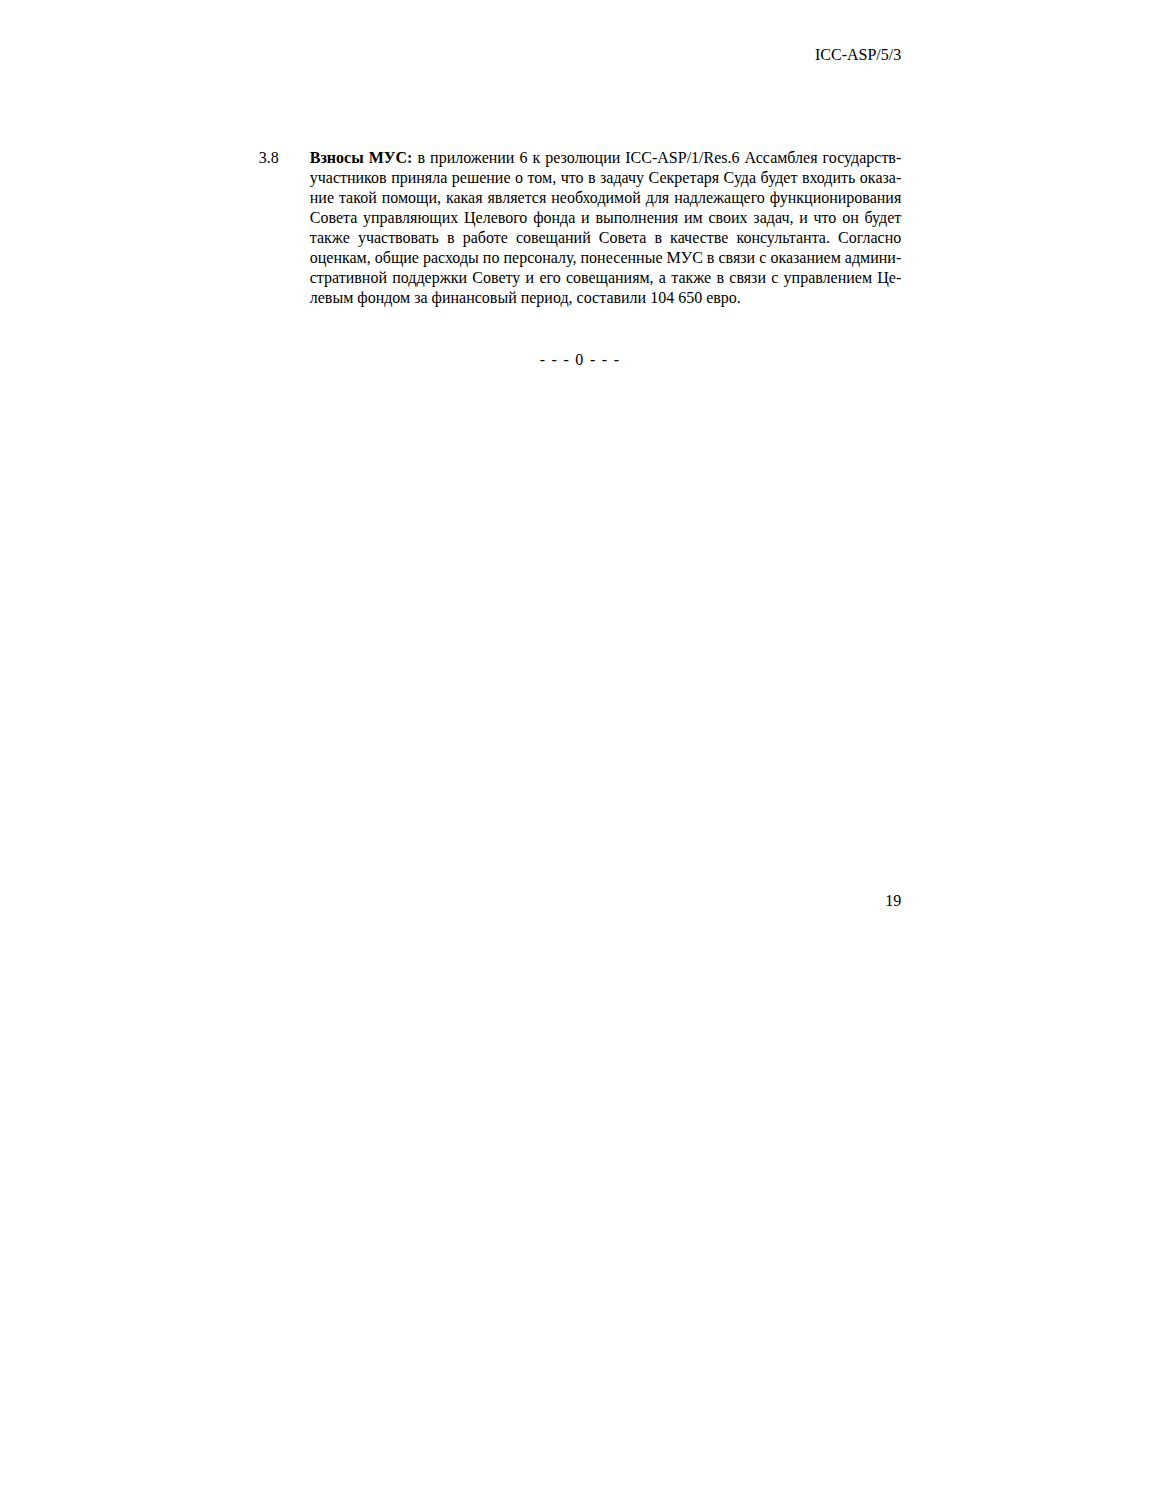ICC-ASP/5/3
3.8
Взносы МУС: в приложении 6 к резолюции ICC-ASP/1/Res.6 Ассамблея государств-участников приняла решение о том, что в задачу Секретаря Суда будет входить оказание такой помощи, какая является необходимой для надлежащего функционирования Совета управляющих Целевого фонда и выполнения им своих задач, и что он будет также участвовать в работе совещаний Совета в качестве консультанта. Согласно оценкам, общие расходы по персоналу, понесенные МУС в связи с оказанием административной поддержки Совету и его совещаниям, а также в связи с управлением Целевым фондом за финансовый период, составили 104 650 евро.
- - - 0 - - -
19